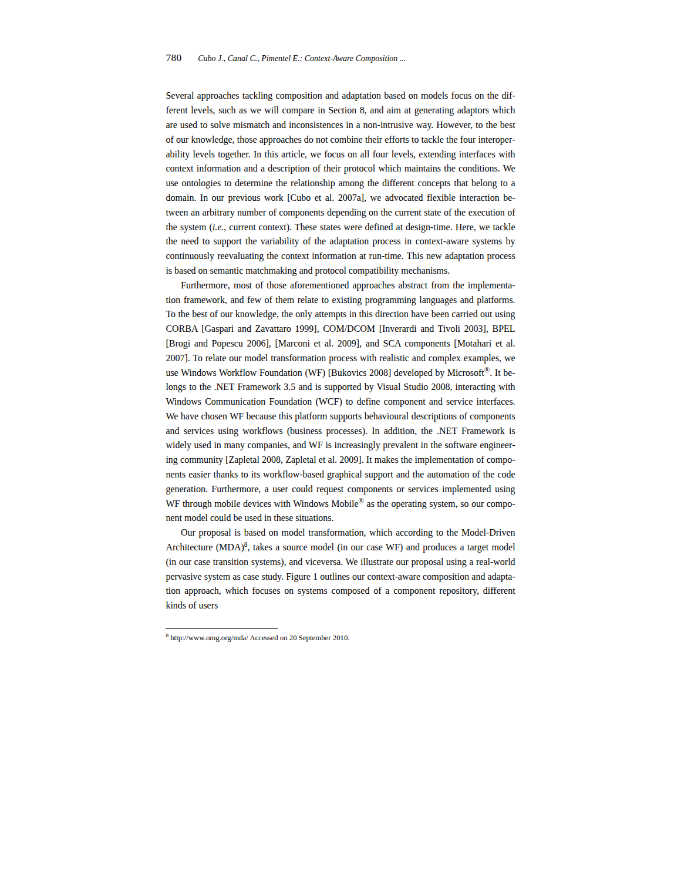780 Cubo J., Canal C., Pimentel E.: Context-Aware Composition ...
Several approaches tackling composition and adaptation based on models focus on the different levels, such as we will compare in Section 8, and aim at generating adaptors which are used to solve mismatch and inconsistences in a non-intrusive way. However, to the best of our knowledge, those approaches do not combine their efforts to tackle the four interoperability levels together. In this article, we focus on all four levels, extending interfaces with context information and a description of their protocol which maintains the conditions. We use ontologies to determine the relationship among the different concepts that belong to a domain. In our previous work [Cubo et al. 2007a], we advocated flexible interaction between an arbitrary number of components depending on the current state of the execution of the system (i.e., current context). These states were defined at design-time. Here, we tackle the need to support the variability of the adaptation process in context-aware systems by continuously reevaluating the context information at run-time. This new adaptation process is based on semantic matchmaking and protocol compatibility mechanisms.
Furthermore, most of those aforementioned approaches abstract from the implementation framework, and few of them relate to existing programming languages and platforms. To the best of our knowledge, the only attempts in this direction have been carried out using CORBA [Gaspari and Zavattaro 1999], COM/DCOM [Inverardi and Tivoli 2003], BPEL [Brogi and Popescu 2006], [Marconi et al. 2009], and SCA components [Motahari et al. 2007]. To relate our model transformation process with realistic and complex examples, we use Windows Workflow Foundation (WF) [Bukovics 2008] developed by Microsoft®. It belongs to the .NET Framework 3.5 and is supported by Visual Studio 2008, interacting with Windows Communication Foundation (WCF) to define component and service interfaces. We have chosen WF because this platform supports behavioural descriptions of components and services using workflows (business processes). In addition, the .NET Framework is widely used in many companies, and WF is increasingly prevalent in the software engineering community [Zapletal 2008, Zapletal et al. 2009]. It makes the implementation of components easier thanks to its workflow-based graphical support and the automation of the code generation. Furthermore, a user could request components or services implemented using WF through mobile devices with Windows Mobile® as the operating system, so our component model could be used in these situations.
Our proposal is based on model transformation, which according to the Model-Driven Architecture (MDA)8, takes a source model (in our case WF) and produces a target model (in our case transition systems), and viceversa. We illustrate our proposal using a real-world pervasive system as case study. Figure 1 outlines our context-aware composition and adaptation approach, which focuses on systems composed of a component repository, different kinds of users
8http://www.omg.org/mda/ Accessed on 20 September 2010.